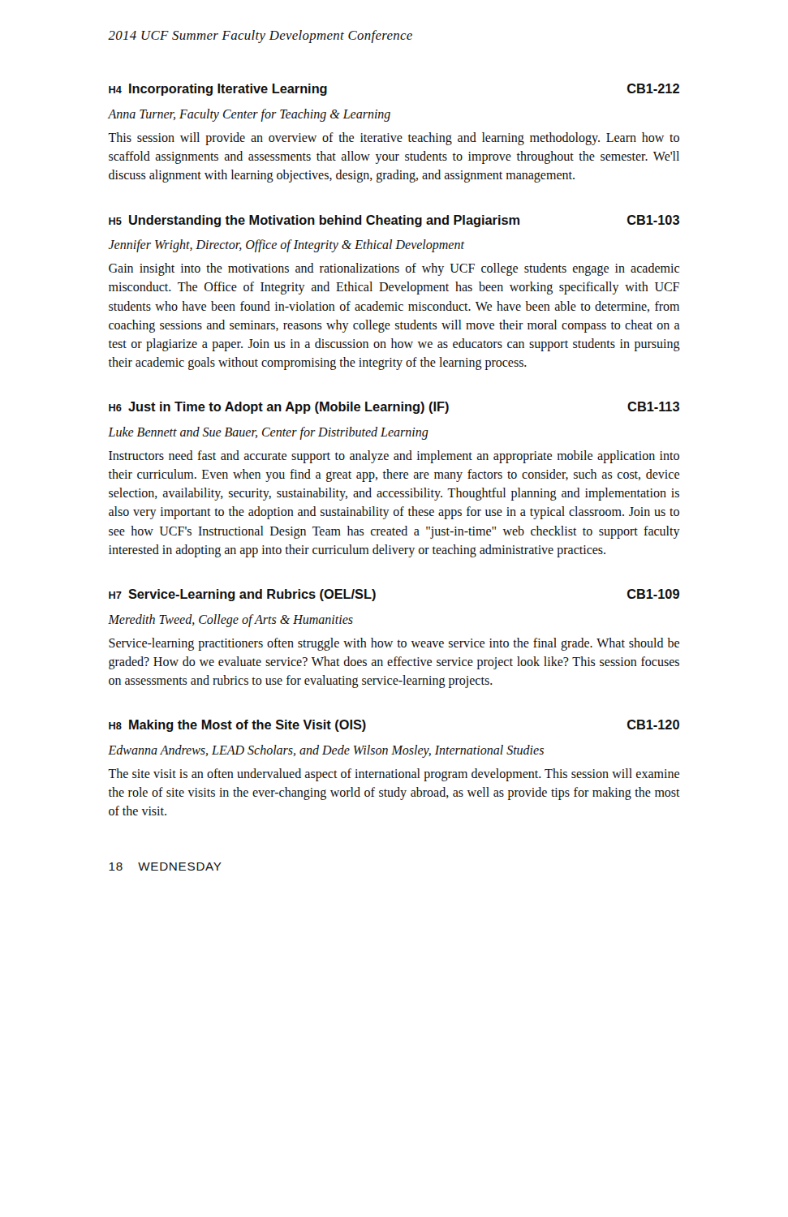2014 UCF Summer Faculty Development Conference
H4 Incorporating Iterative Learning CB1-212
Anna Turner, Faculty Center for Teaching & Learning
This session will provide an overview of the iterative teaching and learning methodology. Learn how to scaffold assignments and assessments that allow your students to improve throughout the semester. We'll discuss alignment with learning objectives, design, grading, and assignment management.
H5 Understanding the Motivation behind Cheating and Plagiarism CB1-103
Jennifer Wright, Director, Office of Integrity & Ethical Development
Gain insight into the motivations and rationalizations of why UCF college students engage in academic misconduct. The Office of Integrity and Ethical Development has been working specifically with UCF students who have been found in-violation of academic misconduct. We have been able to determine, from coaching sessions and seminars, reasons why college students will move their moral compass to cheat on a test or plagiarize a paper. Join us in a discussion on how we as educators can support students in pursuing their academic goals without compromising the integrity of the learning process.
H6 Just in Time to Adopt an App (Mobile Learning) (IF) CB1-113
Luke Bennett and Sue Bauer, Center for Distributed Learning
Instructors need fast and accurate support to analyze and implement an appropriate mobile application into their curriculum. Even when you find a great app, there are many factors to consider, such as cost, device selection, availability, security, sustainability, and accessibility. Thoughtful planning and implementation is also very important to the adoption and sustainability of these apps for use in a typical classroom. Join us to see how UCF's Instructional Design Team has created a "just-in-time" web checklist to support faculty interested in adopting an app into their curriculum delivery or teaching administrative practices.
H7 Service-Learning and Rubrics (OEL/SL) CB1-109
Meredith Tweed, College of Arts & Humanities
Service-learning practitioners often struggle with how to weave service into the final grade. What should be graded? How do we evaluate service? What does an effective service project look like? This session focuses on assessments and rubrics to use for evaluating service-learning projects.
H8 Making the Most of the Site Visit (OIS) CB1-120
Edwanna Andrews, LEAD Scholars, and Dede Wilson Mosley, International Studies
The site visit is an often undervalued aspect of international program development. This session will examine the role of site visits in the ever-changing world of study abroad, as well as provide tips for making the most of the visit.
18 WEDNESDAY